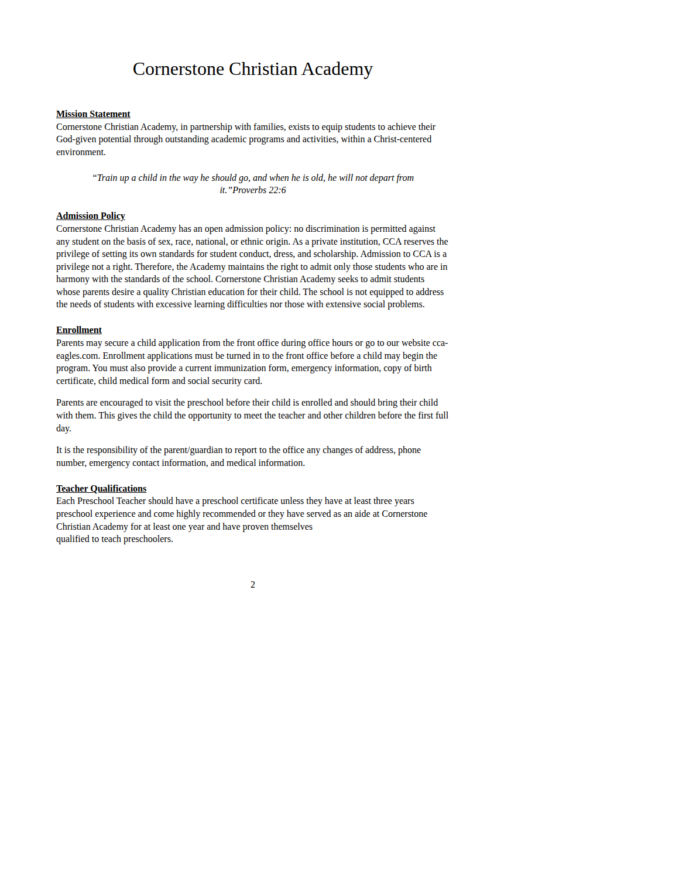Cornerstone Christian Academy
Mission Statement
Cornerstone Christian Academy, in partnership with families, exists to equip students to achieve their God-given potential through outstanding academic programs and activities, within a Christ-centered environment.
“Train up a child in the way he should go, and when he is old, he will not depart from it.”Proverbs 22:6
Admission Policy
Cornerstone Christian Academy has an open admission policy: no discrimination is permitted against any student on the basis of sex, race, national, or ethnic origin. As a private institution, CCA reserves the privilege of setting its own standards for student conduct, dress, and scholarship. Admission to CCA is a privilege not a right. Therefore, the Academy maintains the right to admit only those students who are in harmony with the standards of the school. Cornerstone Christian Academy seeks to admit students whose parents desire a quality Christian education for their child. The school is not equipped to address the needs of students with excessive learning difficulties nor those with extensive social problems.
Enrollment
Parents may secure a child application from the front office during office hours or go to our website cca-eagles.com. Enrollment applications must be turned in to the front office before a child may begin the program. You must also provide a current immunization form, emergency information, copy of birth certificate, child medical form and social security card.
Parents are encouraged to visit the preschool before their child is enrolled and should bring their child with them. This gives the child the opportunity to meet the teacher and other children before the first full day.
It is the responsibility of the parent/guardian to report to the office any changes of address, phone number, emergency contact information, and medical information.
Teacher Qualifications
Each Preschool Teacher should have a preschool certificate unless they have at least three years preschool experience and come highly recommended or they have served as an aide at Cornerstone Christian Academy for at least one year and have proven themselves
qualified to teach preschoolers.
2